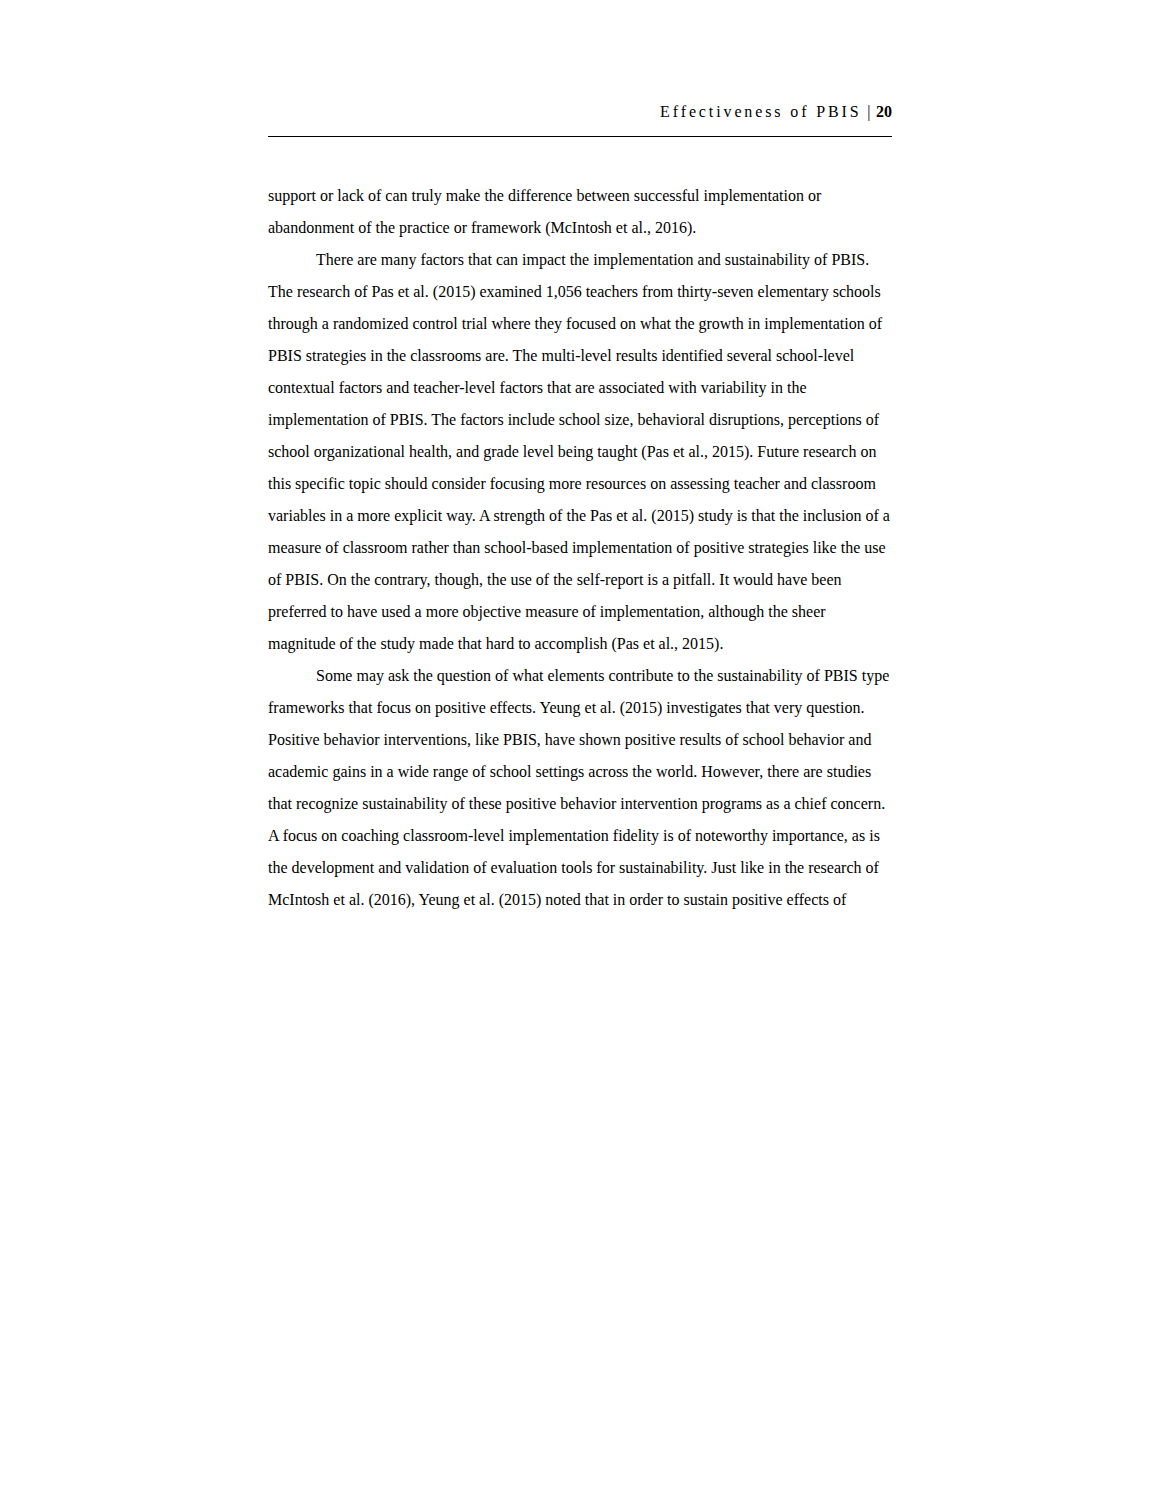Effectiveness of PBIS | 20
support or lack of can truly make the difference between successful implementation or abandonment of the practice or framework (McIntosh et al., 2016).
There are many factors that can impact the implementation and sustainability of PBIS. The research of Pas et al. (2015) examined 1,056 teachers from thirty-seven elementary schools through a randomized control trial where they focused on what the growth in implementation of PBIS strategies in the classrooms are. The multi-level results identified several school-level contextual factors and teacher-level factors that are associated with variability in the implementation of PBIS. The factors include school size, behavioral disruptions, perceptions of school organizational health, and grade level being taught (Pas et al., 2015). Future research on this specific topic should consider focusing more resources on assessing teacher and classroom variables in a more explicit way. A strength of the Pas et al. (2015) study is that the inclusion of a measure of classroom rather than school-based implementation of positive strategies like the use of PBIS. On the contrary, though, the use of the self-report is a pitfall. It would have been preferred to have used a more objective measure of implementation, although the sheer magnitude of the study made that hard to accomplish (Pas et al., 2015).
Some may ask the question of what elements contribute to the sustainability of PBIS type frameworks that focus on positive effects. Yeung et al. (2015) investigates that very question. Positive behavior interventions, like PBIS, have shown positive results of school behavior and academic gains in a wide range of school settings across the world. However, there are studies that recognize sustainability of these positive behavior intervention programs as a chief concern. A focus on coaching classroom-level implementation fidelity is of noteworthy importance, as is the development and validation of evaluation tools for sustainability. Just like in the research of McIntosh et al. (2016), Yeung et al. (2015) noted that in order to sustain positive effects of